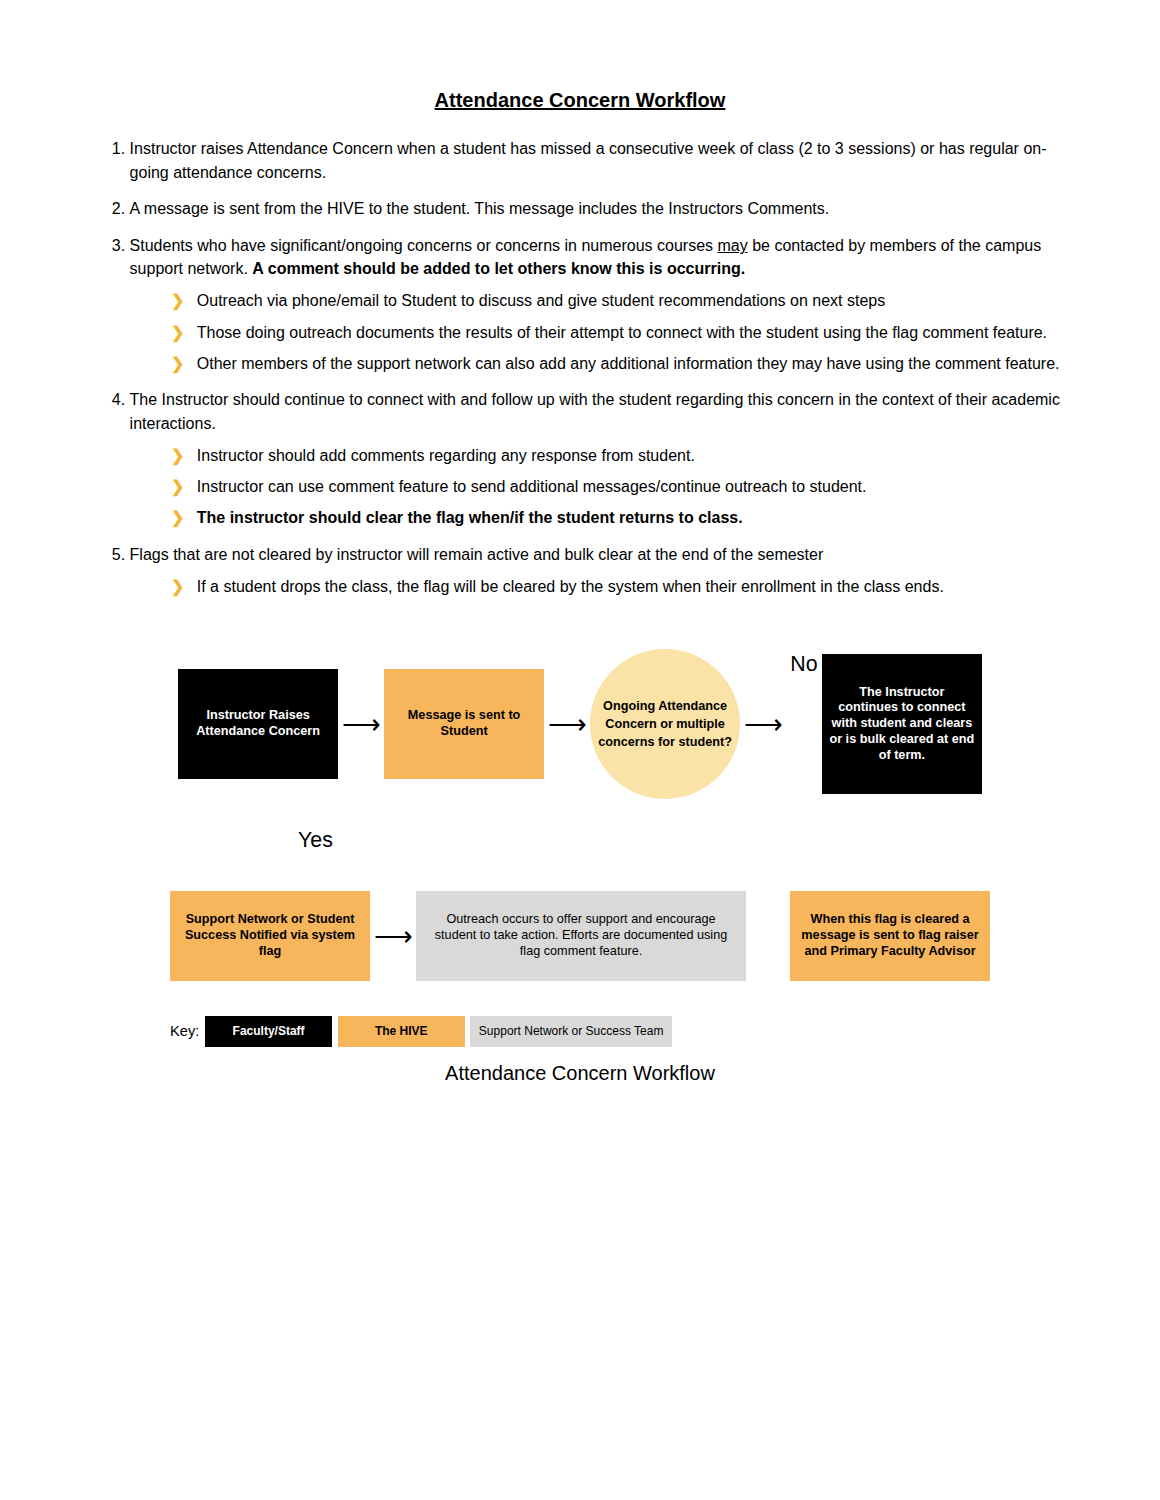Attendance Concern Workflow
Instructor raises Attendance Concern when a student has missed a consecutive week of class (2 to 3 sessions) or has regular on-going attendance concerns.
A message is sent from the HIVE to the student. This message includes the Instructors Comments.
Students who have significant/ongoing concerns or concerns in numerous courses may be contacted by members of the campus support network. A comment should be added to let others know this is occurring.
Outreach via phone/email to Student to discuss and give student recommendations on next steps
Those doing outreach documents the results of their attempt to connect with the student using the flag comment feature.
Other members of the support network can also add any additional information they may have using the comment feature.
The Instructor should continue to connect with and follow up with the student regarding this concern in the context of their academic interactions.
Instructor should add comments regarding any response from student.
Instructor can use comment feature to send additional messages/continue outreach to student.
The instructor should clear the flag when/if the student returns to class.
Flags that are not cleared by instructor will remain active and bulk clear at the end of the semester
If a student drops the class, the flag will be cleared by the system when their enrollment in the class ends.
Instructor Raises Attendance Concern
⟶
Message is sent to Student
⟶
Ongoing Attendance Concern or multiple concerns for student?
⟶
No
The Instructor continues to connect with student and clears or is bulk cleared at end of term.
Yes
Support Network or Student Success Notified via system flag
⟶
Outreach occurs to offer support and encourage student to take action. Efforts are documented using flag comment feature.
When this flag is cleared a message is sent to flag raiser and Primary Faculty Advisor
Key:
Faculty/Staff
The HIVE
Support Network or Success Team
Attendance Concern Workflow